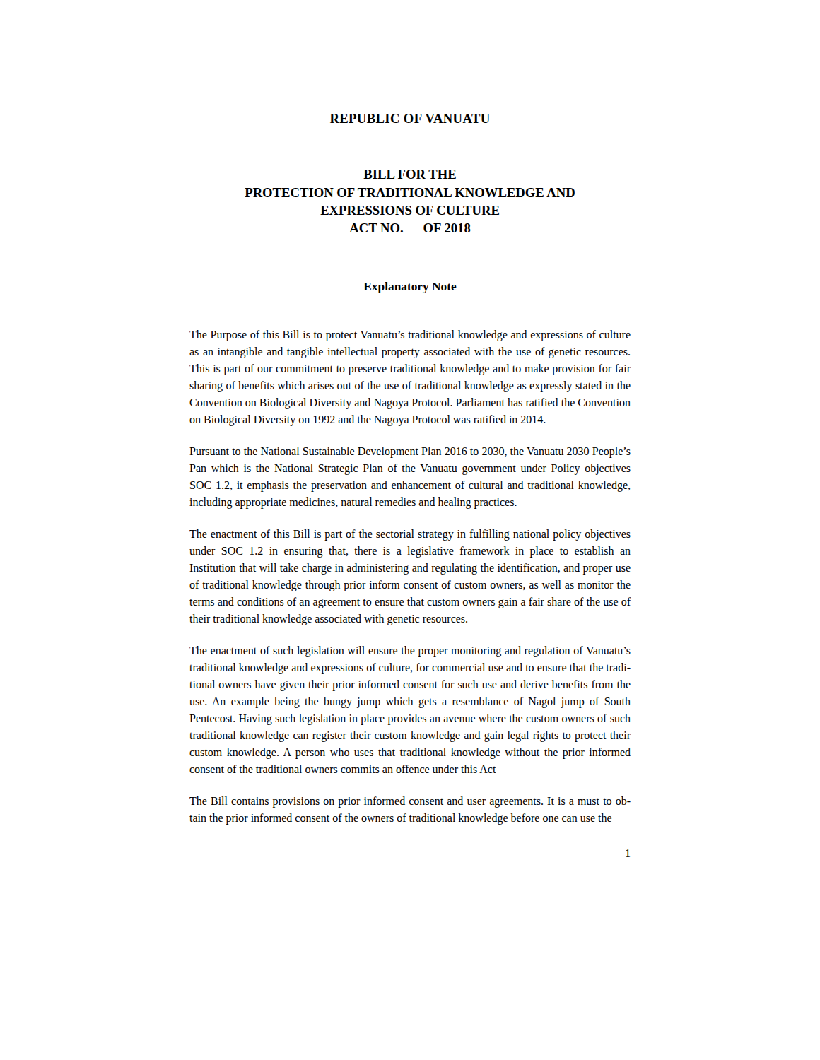REPUBLIC OF VANUATU
BILL FOR THE
PROTECTION OF TRADITIONAL KNOWLEDGE AND
EXPRESSIONS OF CULTURE
ACT NO. OF 2018
Explanatory Note
The Purpose of this Bill is to protect Vanuatu’s traditional knowledge and expressions of culture as an intangible and tangible intellectual property associated with the use of genetic resources. This is part of our commitment to preserve traditional knowledge and to make provision for fair sharing of benefits which arises out of the use of traditional knowledge as expressly stated in the Convention on Biological Diversity and Nagoya Protocol. Parliament has ratified the Convention on Biological Diversity on 1992 and the Nagoya Protocol was ratified in 2014.
Pursuant to the National Sustainable Development Plan 2016 to 2030, the Vanuatu 2030 People’s Pan which is the National Strategic Plan of the Vanuatu government under Policy objectives SOC 1.2, it emphasis the preservation and enhancement of cultural and traditional knowledge, including appropriate medicines, natural remedies and healing practices.
The enactment of this Bill is part of the sectorial strategy in fulfilling national policy objectives under SOC 1.2 in ensuring that, there is a legislative framework in place to establish an Institution that will take charge in administering and regulating the identification, and proper use of traditional knowledge through prior inform consent of custom owners, as well as monitor the terms and conditions of an agreement to ensure that custom owners gain a fair share of the use of their traditional knowledge associated with genetic resources.
The enactment of such legislation will ensure the proper monitoring and regulation of Vanuatu’s traditional knowledge and expressions of culture, for commercial use and to ensure that the traditional owners have given their prior informed consent for such use and derive benefits from the use. An example being the bungy jump which gets a resemblance of Nagol jump of South Pentecost. Having such legislation in place provides an avenue where the custom owners of such traditional knowledge can register their custom knowledge and gain legal rights to protect their custom knowledge. A person who uses that traditional knowledge without the prior informed consent of the traditional owners commits an offence under this Act
The Bill contains provisions on prior informed consent and user agreements. It is a must to obtain the prior informed consent of the owners of traditional knowledge before one can use the
1